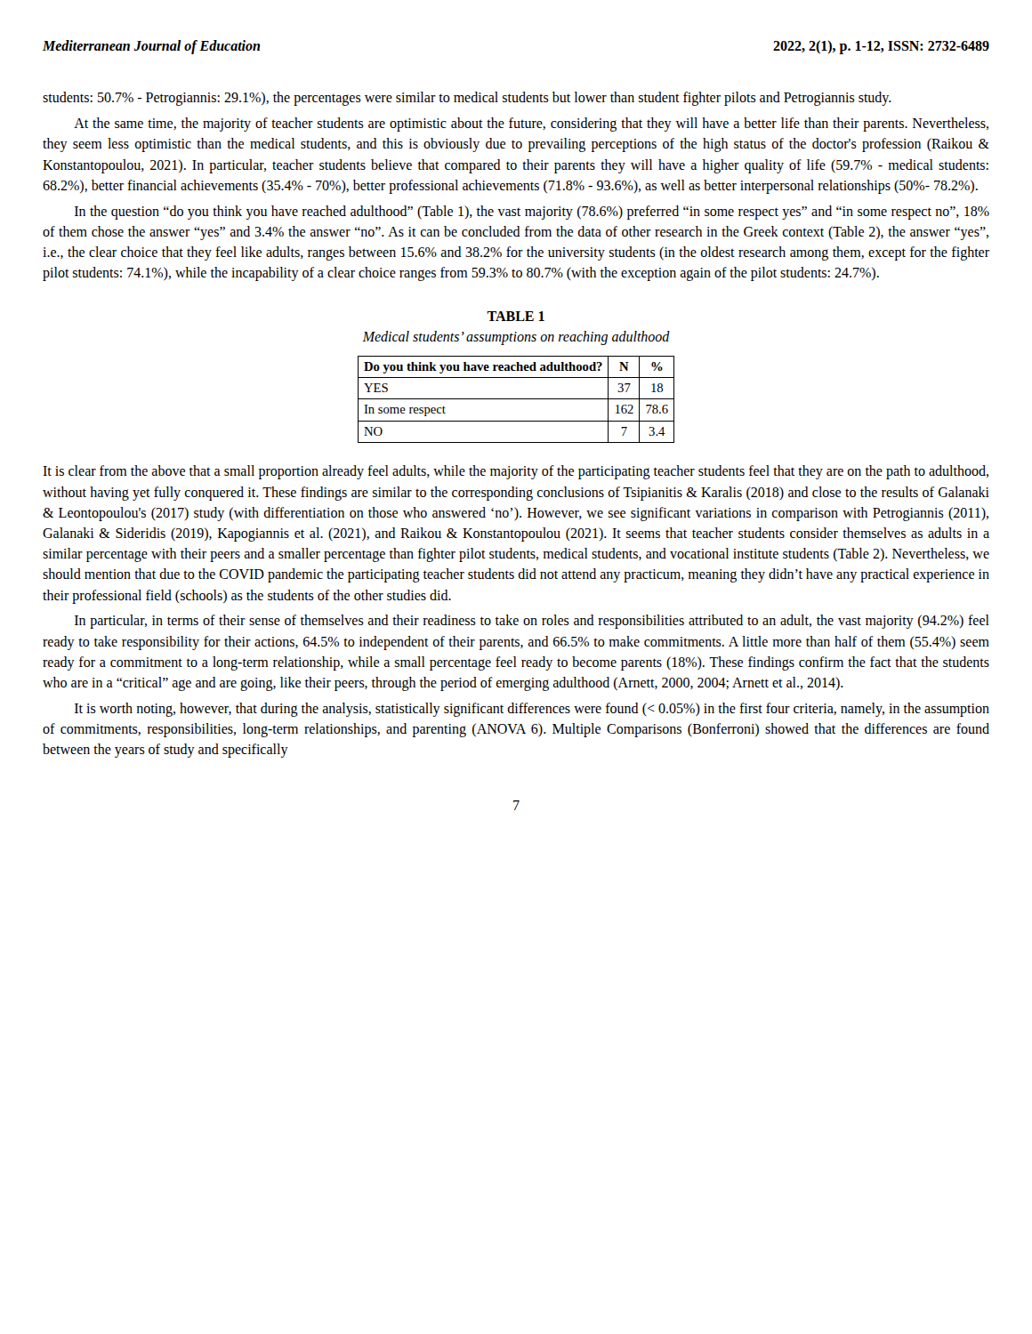Mediterranean Journal of Education
2022, 2(1), p. 1-12, ISSN: 2732-6489
students: 50.7% - Petrogiannis: 29.1%), the percentages were similar to medical students but lower than student fighter pilots and Petrogiannis study.
At the same time, the majority of teacher students are optimistic about the future, considering that they will have a better life than their parents. Nevertheless, they seem less optimistic than the medical students, and this is obviously due to prevailing perceptions of the high status of the doctor's profession (Raikou & Konstantopoulou, 2021). In particular, teacher students believe that compared to their parents they will have a higher quality of life (59.7% - medical students: 68.2%), better financial achievements (35.4% - 70%), better professional achievements (71.8% - 93.6%), as well as better interpersonal relationships (50%- 78.2%).
In the question “do you think you have reached adulthood” (Table 1), the vast majority (78.6%) preferred “in some respect yes” and “in some respect no”, 18% of them chose the answer “yes” and 3.4% the answer “no”. As it can be concluded from the data of other research in the Greek context (Table 2), the answer “yes”, i.e., the clear choice that they feel like adults, ranges between 15.6% and 38.2% for the university students (in the oldest research among them, except for the fighter pilot students: 74.1%), while the incapability of a clear choice ranges from 59.3% to 80.7% (with the exception again of the pilot students: 24.7%).
TABLE 1
Medical students’ assumptions on reaching adulthood
| Do you think you have reached adulthood? | N | % |
| --- | --- | --- |
| YES | 37 | 18 |
| In some respect | 162 | 78.6 |
| NO | 7 | 3.4 |
It is clear from the above that a small proportion already feel adults, while the majority of the participating teacher students feel that they are on the path to adulthood, without having yet fully conquered it. These findings are similar to the corresponding conclusions of Tsipianitis & Karalis (2018) and close to the results of Galanaki & Leontopoulou's (2017) study (with differentiation on those who answered ‘no’). However, we see significant variations in comparison with Petrogiannis (2011), Galanaki & Sideridis (2019), Kapogiannis et al. (2021), and Raikou & Konstantopoulou (2021). It seems that teacher students consider themselves as adults in a similar percentage with their peers and a smaller percentage than fighter pilot students, medical students, and vocational institute students (Table 2). Nevertheless, we should mention that due to the COVID pandemic the participating teacher students did not attend any practicum, meaning they didn’t have any practical experience in their professional field (schools) as the students of the other studies did.
In particular, in terms of their sense of themselves and their readiness to take on roles and responsibilities attributed to an adult, the vast majority (94.2%) feel ready to take responsibility for their actions, 64.5% to independent of their parents, and 66.5% to make commitments. A little more than half of them (55.4%) seem ready for a commitment to a long-term relationship, while a small percentage feel ready to become parents (18%). These findings confirm the fact that the students who are in a “critical” age and are going, like their peers, through the period of emerging adulthood (Arnett, 2000, 2004; Arnett et al., 2014).
It is worth noting, however, that during the analysis, statistically significant differences were found (< 0.05%) in the first four criteria, namely, in the assumption of commitments, responsibilities, long-term relationships, and parenting (ANOVA 6). Multiple Comparisons (Bonferroni) showed that the differences are found between the years of study and specifically
7